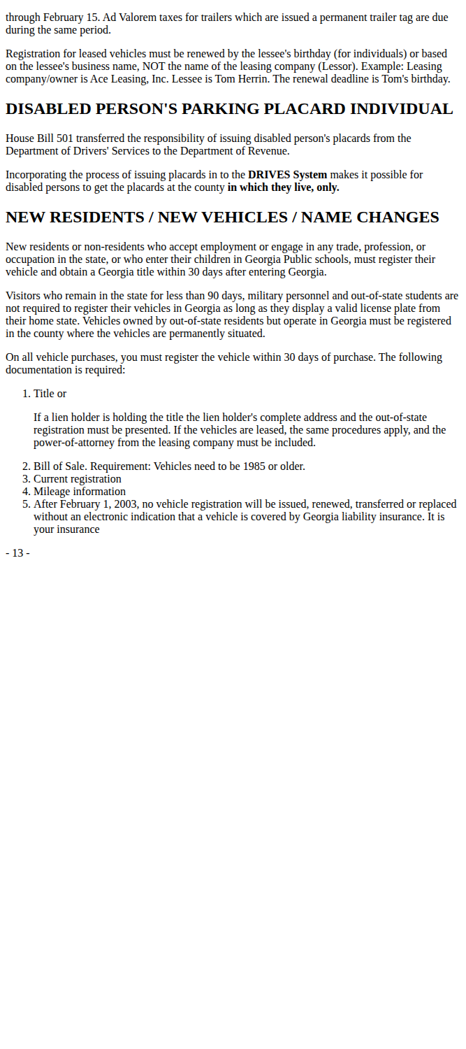through February 15. Ad Valorem taxes for trailers which are issued a permanent trailer tag are due during the same period.
Registration for leased vehicles must be renewed by the lessee's birthday (for individuals) or based on the lessee's business name, NOT the name of the leasing company (Lessor). Example: Leasing company/owner is Ace Leasing, Inc. Lessee is Tom Herrin. The renewal deadline is Tom's birthday.
DISABLED PERSON'S PARKING PLACARD INDIVIDUAL
House Bill 501 transferred the responsibility of issuing disabled person's placards from the Department of Drivers' Services to the Department of Revenue.
Incorporating the process of issuing placards in to the DRIVES System makes it possible for disabled persons to get the placards at the county in which they live, only.
NEW RESIDENTS / NEW VEHICLES / NAME CHANGES
New residents or non-residents who accept employment or engage in any trade, profession, or occupation in the state, or who enter their children in Georgia Public schools, must register their vehicle and obtain a Georgia title within 30 days after entering Georgia.
Visitors who remain in the state for less than 90 days, military personnel and out-of-state students are not required to register their vehicles in Georgia as long as they display a valid license plate from their home state. Vehicles owned by out-of-state residents but operate in Georgia must be registered in the county where the vehicles are permanently situated.
On all vehicle purchases, you must register the vehicle within 30 days of purchase. The following documentation is required:
Title or
If a lien holder is holding the title the lien holder's complete address and the out-of-state registration must be presented. If the vehicles are leased, the same procedures apply, and the power-of-attorney from the leasing company must be included.
Bill of Sale. Requirement: Vehicles need to be 1985 or older.
Current registration
Mileage information
After February 1, 2003, no vehicle registration will be issued, renewed, transferred or replaced without an electronic indication that a vehicle is covered by Georgia liability insurance. It is your insurance
- 13 -